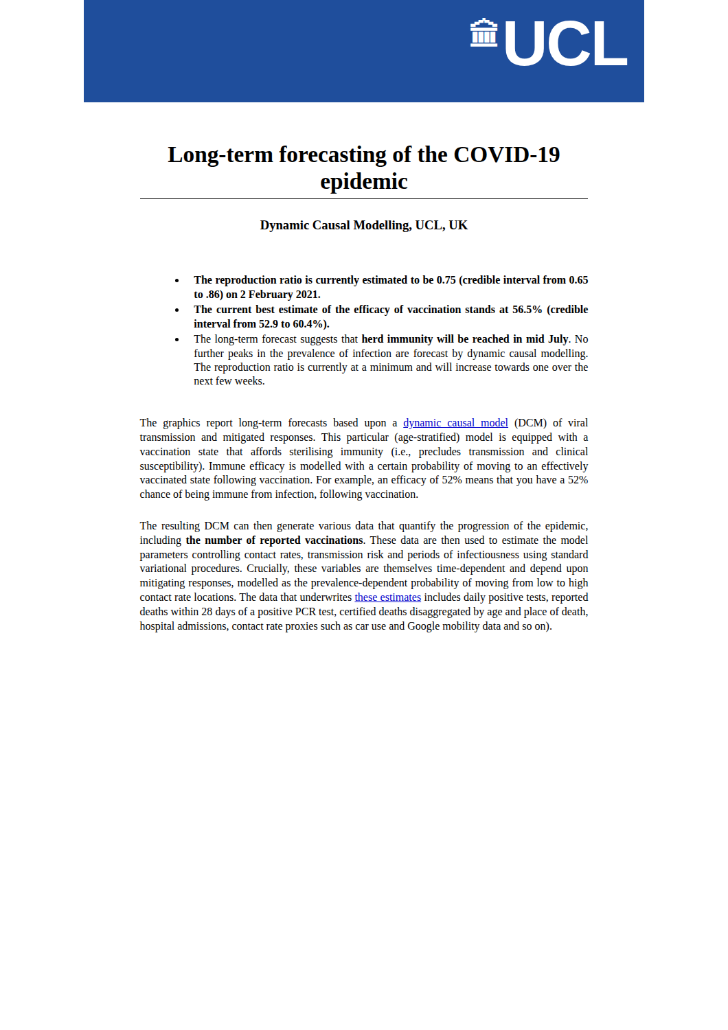🏛UCL
Long-term forecasting of the COVID-19 epidemic
Dynamic Causal Modelling, UCL, UK
The reproduction ratio is currently estimated to be 0.75 (credible interval from 0.65 to .86) on 2 February 2021.
The current best estimate of the efficacy of vaccination stands at 56.5% (credible interval from 52.9 to 60.4%).
The long-term forecast suggests that herd immunity will be reached in mid July. No further peaks in the prevalence of infection are forecast by dynamic causal modelling. The reproduction ratio is currently at a minimum and will increase towards one over the next few weeks.
The graphics report long-term forecasts based upon a dynamic causal model (DCM) of viral transmission and mitigated responses. This particular (age-stratified) model is equipped with a vaccination state that affords sterilising immunity (i.e., precludes transmission and clinical susceptibility). Immune efficacy is modelled with a certain probability of moving to an effectively vaccinated state following vaccination. For example, an efficacy of 52% means that you have a 52% chance of being immune from infection, following vaccination.
The resulting DCM can then generate various data that quantify the progression of the epidemic, including the number of reported vaccinations. These data are then used to estimate the model parameters controlling contact rates, transmission risk and periods of infectiousness using standard variational procedures. Crucially, these variables are themselves time-dependent and depend upon mitigating responses, modelled as the prevalence-dependent probability of moving from low to high contact rate locations. The data that underwrites these estimates includes daily positive tests, reported deaths within 28 days of a positive PCR test, certified deaths disaggregated by age and place of death, hospital admissions, contact rate proxies such as car use and Google mobility data and so on).